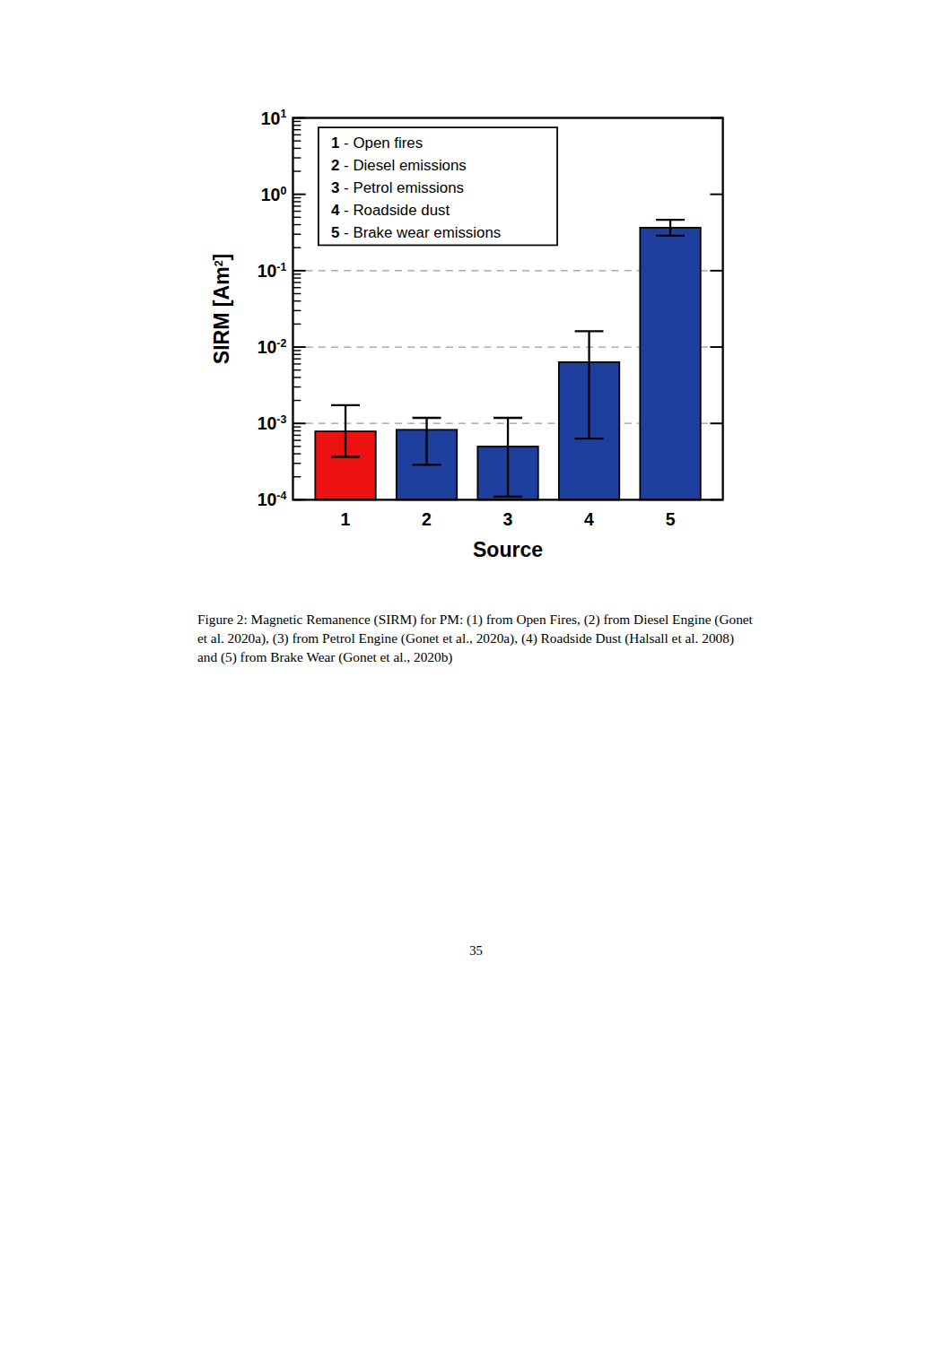Magnetic Remanence (SIRM) for particulate matter by source Bar chart on a logarithmic vertical axis from 10 to the minus 4 to 10 to the 1 Am squared. Source 1, open fires, shown in red at about 8 times 10 to the minus 3. Sources 2 to 5 shown in blue: diesel emissions about 8.5 times 10 to the minus 3; petrol emissions about 5 times 10 to the minus 3; roadside dust about 6.5 times 10 to the minus 2; brake wear emissions about 3.7. Error bars are shown on each bar. 101 100 10-1 10-2 10-3 10-4 SIRM [Am2] 1 2 3 4 5 Source 1 - Open fires 2 - Diesel emissions 3 - Petrol emissions 4 - Roadside dust 5 - Brake wear emissions
Figure 2: Magnetic Remanence (SIRM) for PM: (1) from Open Fires, (2) from Diesel Engine (Gonet et al. 2020a), (3) from Petrol Engine (Gonet et al., 2020a), (4) Roadside Dust (Halsall et al. 2008) and (5) from Brake Wear (Gonet et al., 2020b)
35